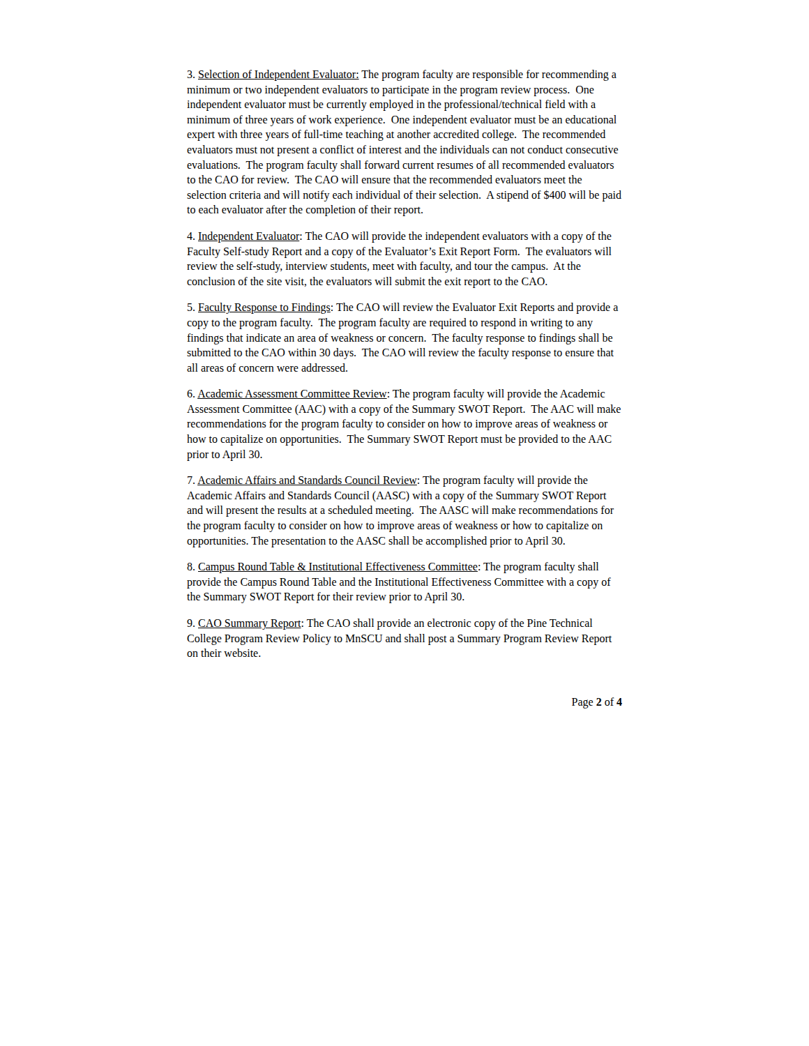3. Selection of Independent Evaluator: The program faculty are responsible for recommending a minimum or two independent evaluators to participate in the program review process. One independent evaluator must be currently employed in the professional/technical field with a minimum of three years of work experience. One independent evaluator must be an educational expert with three years of full-time teaching at another accredited college. The recommended evaluators must not present a conflict of interest and the individuals can not conduct consecutive evaluations. The program faculty shall forward current resumes of all recommended evaluators to the CAO for review. The CAO will ensure that the recommended evaluators meet the selection criteria and will notify each individual of their selection. A stipend of $400 will be paid to each evaluator after the completion of their report.
4. Independent Evaluator: The CAO will provide the independent evaluators with a copy of the Faculty Self-study Report and a copy of the Evaluator’s Exit Report Form. The evaluators will review the self-study, interview students, meet with faculty, and tour the campus. At the conclusion of the site visit, the evaluators will submit the exit report to the CAO.
5. Faculty Response to Findings: The CAO will review the Evaluator Exit Reports and provide a copy to the program faculty. The program faculty are required to respond in writing to any findings that indicate an area of weakness or concern. The faculty response to findings shall be submitted to the CAO within 30 days. The CAO will review the faculty response to ensure that all areas of concern were addressed.
6. Academic Assessment Committee Review: The program faculty will provide the Academic Assessment Committee (AAC) with a copy of the Summary SWOT Report. The AAC will make recommendations for the program faculty to consider on how to improve areas of weakness or how to capitalize on opportunities. The Summary SWOT Report must be provided to the AAC prior to April 30.
7. Academic Affairs and Standards Council Review: The program faculty will provide the Academic Affairs and Standards Council (AASC) with a copy of the Summary SWOT Report and will present the results at a scheduled meeting. The AASC will make recommendations for the program faculty to consider on how to improve areas of weakness or how to capitalize on opportunities. The presentation to the AASC shall be accomplished prior to April 30.
8. Campus Round Table & Institutional Effectiveness Committee: The program faculty shall provide the Campus Round Table and the Institutional Effectiveness Committee with a copy of the Summary SWOT Report for their review prior to April 30.
9. CAO Summary Report: The CAO shall provide an electronic copy of the Pine Technical College Program Review Policy to MnSCU and shall post a Summary Program Review Report on their website.
Page 2 of 4